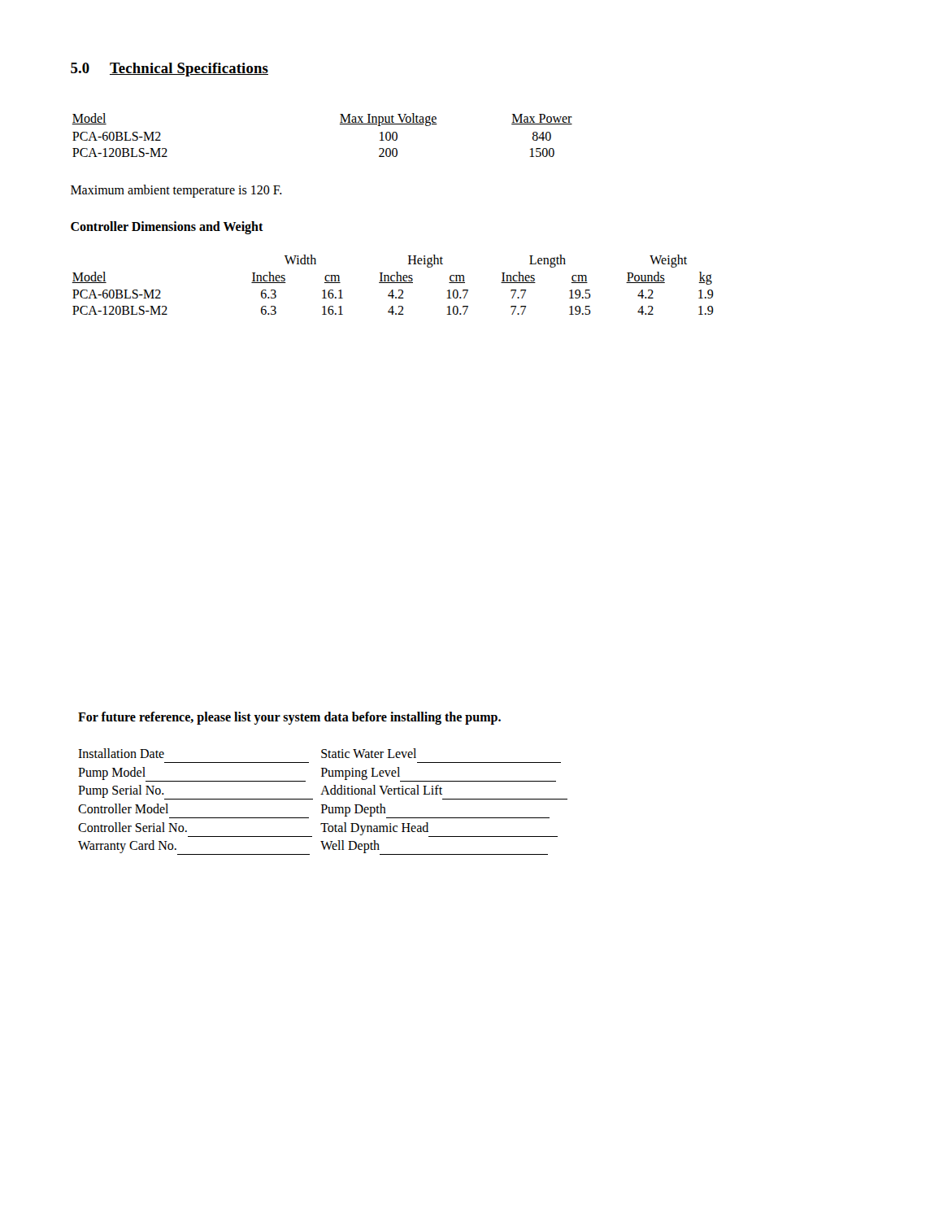5.0 Technical Specifications
| Model | Max Input Voltage | Max Power |
| --- | --- | --- |
| PCA-60BLS-M2 | 100 | 840 |
| PCA-120BLS-M2 | 200 | 1500 |
Maximum ambient temperature is 120 F.
Controller Dimensions and Weight
| | Width | Height | Length | Weight |
| --- | --- | --- | --- | --- |
| Model | Inches | cm | Inches | cm | Inches | cm | Pounds | kg |
| PCA-60BLS-M2 | 6.3 | 16.1 | 4.2 | 10.7 | 7.7 | 19.5 | 4.2 | 1.9 |
| PCA-120BLS-M2 | 6.3 | 16.1 | 4.2 | 10.7 | 7.7 | 19.5 | 4.2 | 1.9 |
For future reference, please list your system data before installing the pump.
| Installation Date | Static Water Level |
| Pump Model | Pumping Level |
| Pump Serial No. | Additional Vertical Lift |
| Controller Model | Pump Depth |
| Controller Serial No. | Total Dynamic Head |
| Warranty Card No. | Well Depth |